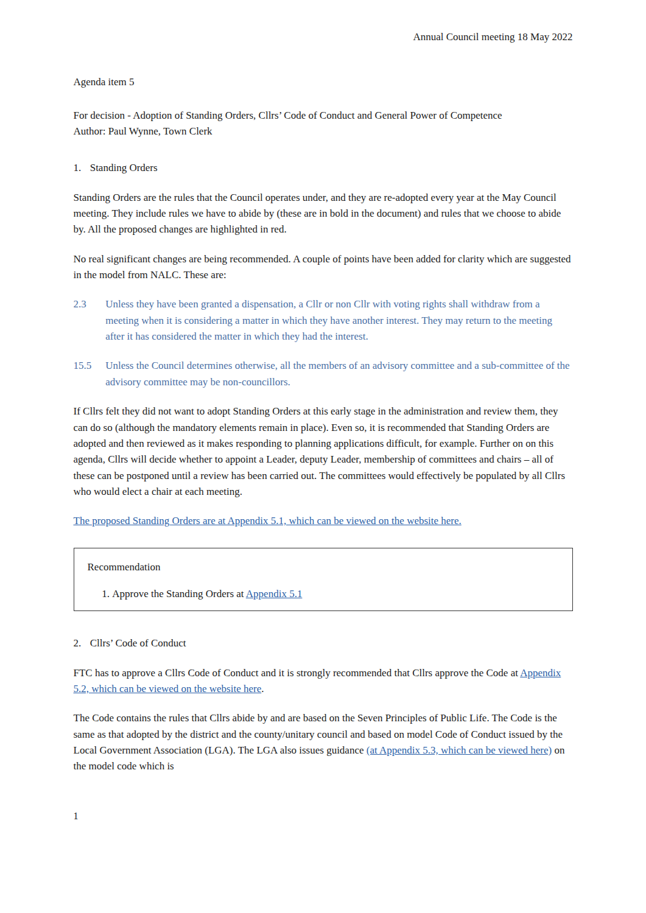Annual Council meeting 18 May 2022
Agenda item 5
For decision - Adoption of Standing Orders, Cllrs’ Code of Conduct and General Power of Competence
Author: Paul Wynne, Town Clerk
1. Standing Orders
Standing Orders are the rules that the Council operates under, and they are re-adopted every year at the May Council meeting. They include rules we have to abide by (these are in bold in the document) and rules that we choose to abide by. All the proposed changes are highlighted in red.
No real significant changes are being recommended. A couple of points have been added for clarity which are suggested in the model from NALC. These are:
2.3 Unless they have been granted a dispensation, a Cllr or non Cllr with voting rights shall withdraw from a meeting when it is considering a matter in which they have another interest. They may return to the meeting after it has considered the matter in which they had the interest.
15.5 Unless the Council determines otherwise, all the members of an advisory committee and a sub-committee of the advisory committee may be non-councillors.
If Cllrs felt they did not want to adopt Standing Orders at this early stage in the administration and review them, they can do so (although the mandatory elements remain in place). Even so, it is recommended that Standing Orders are adopted and then reviewed as it makes responding to planning applications difficult, for example. Further on on this agenda, Cllrs will decide whether to appoint a Leader, deputy Leader, membership of committees and chairs – all of these can be postponed until a review has been carried out. The committees would effectively be populated by all Cllrs who would elect a chair at each meeting.
The proposed Standing Orders are at Appendix 5.1, which can be viewed on the website here.
Recommendation
Approve the Standing Orders at Appendix 5.1
2. Cllrs’ Code of Conduct
FTC has to approve a Cllrs Code of Conduct and it is strongly recommended that Cllrs approve the Code at Appendix 5.2, which can be viewed on the website here.
The Code contains the rules that Cllrs abide by and are based on the Seven Principles of Public Life. The Code is the same as that adopted by the district and the county/unitary council and based on model Code of Conduct issued by the Local Government Association (LGA). The LGA also issues guidance (at Appendix 5.3, which can be viewed here) on the model code which is
1